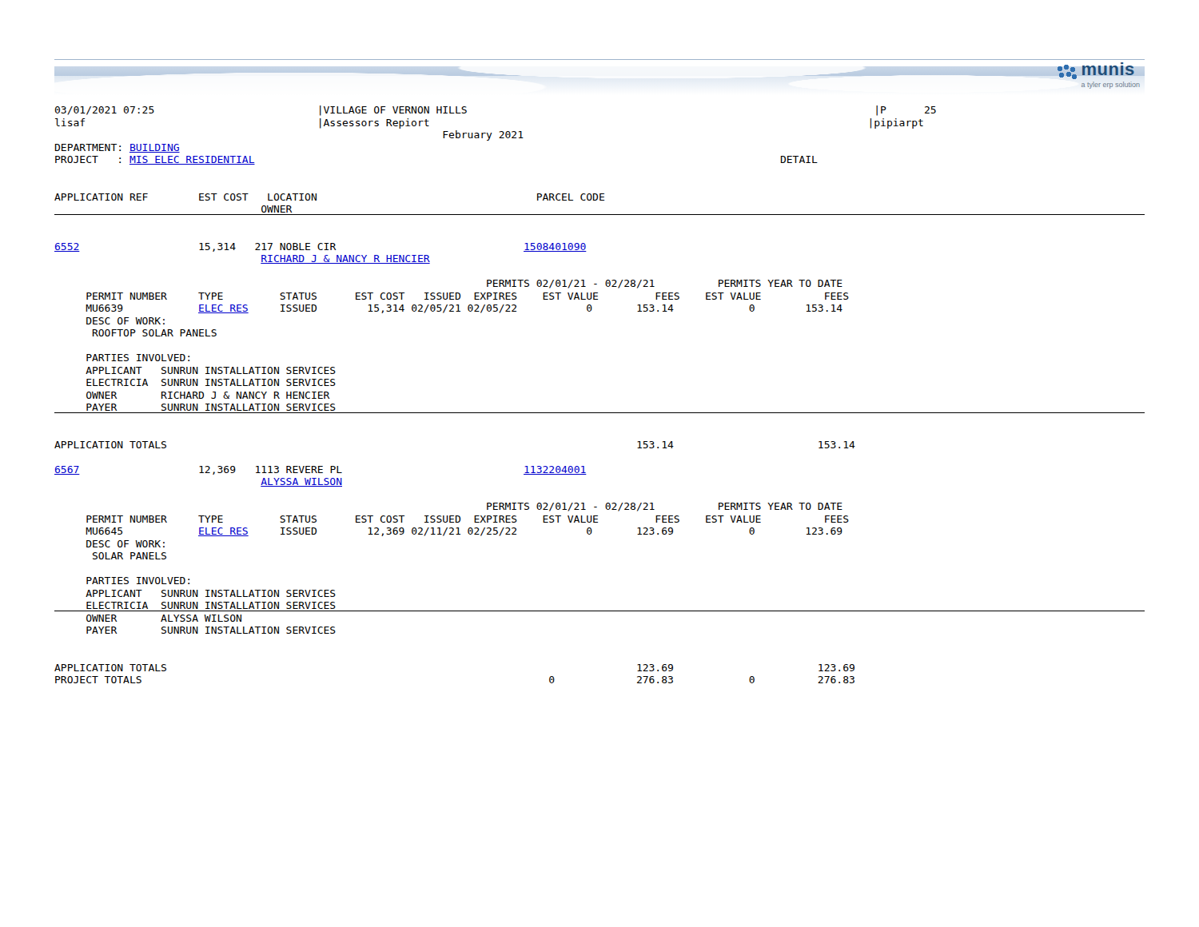munis
a tyler erp solution
03/01/2021 07:25                          |VILLAGE OF VERNON HILLS                                                                 |P      25
lisaf                                     |Assessors Repiort                                                                      |pipiarpt
                                                              February 2021
DEPARTMENT: BUILDING
PROJECT   : MIS ELEC RESIDENTIAL                                                                                    DETAIL


APPLICATION REF        EST COST   LOCATION                                   PARCEL CODE
                                 OWNER


6552                   15,314   217 NOBLE CIR                              1508401090
                                 RICHARD J & NANCY R HENCIER

                                                                     PERMITS 02/01/21 - 02/28/21          PERMITS YEAR TO DATE
     PERMIT NUMBER     TYPE         STATUS      EST COST   ISSUED  EXPIRES    EST VALUE         FEES    EST VALUE          FEES
     MU6639            ELEC RES     ISSUED        15,314 02/05/21 02/05/22           0       153.14            0        153.14
     DESC OF WORK:
      ROOFTOP SOLAR PANELS

     PARTIES INVOLVED:
     APPLICANT   SUNRUN INSTALLATION SERVICES
     ELECTRICIA  SUNRUN INSTALLATION SERVICES
     OWNER       RICHARD J & NANCY R HENCIER
     PAYER       SUNRUN INSTALLATION SERVICES


APPLICATION TOTALS                                                                           153.14                       153.14

6567                   12,369   1113 REVERE PL                             1132204001
                                 ALYSSA WILSON

                                                                     PERMITS 02/01/21 - 02/28/21          PERMITS YEAR TO DATE
     PERMIT NUMBER     TYPE         STATUS      EST COST   ISSUED  EXPIRES    EST VALUE         FEES    EST VALUE          FEES
     MU6645            ELEC RES     ISSUED        12,369 02/11/21 02/25/22           0       123.69            0        123.69
     DESC OF WORK:
      SOLAR PANELS

     PARTIES INVOLVED:
     APPLICANT   SUNRUN INSTALLATION SERVICES
     ELECTRICIA  SUNRUN INSTALLATION SERVICES
     OWNER       ALYSSA WILSON
     PAYER       SUNRUN INSTALLATION SERVICES


APPLICATION TOTALS                                                                           123.69                       123.69
PROJECT TOTALS                                                                 0             276.83            0          276.83